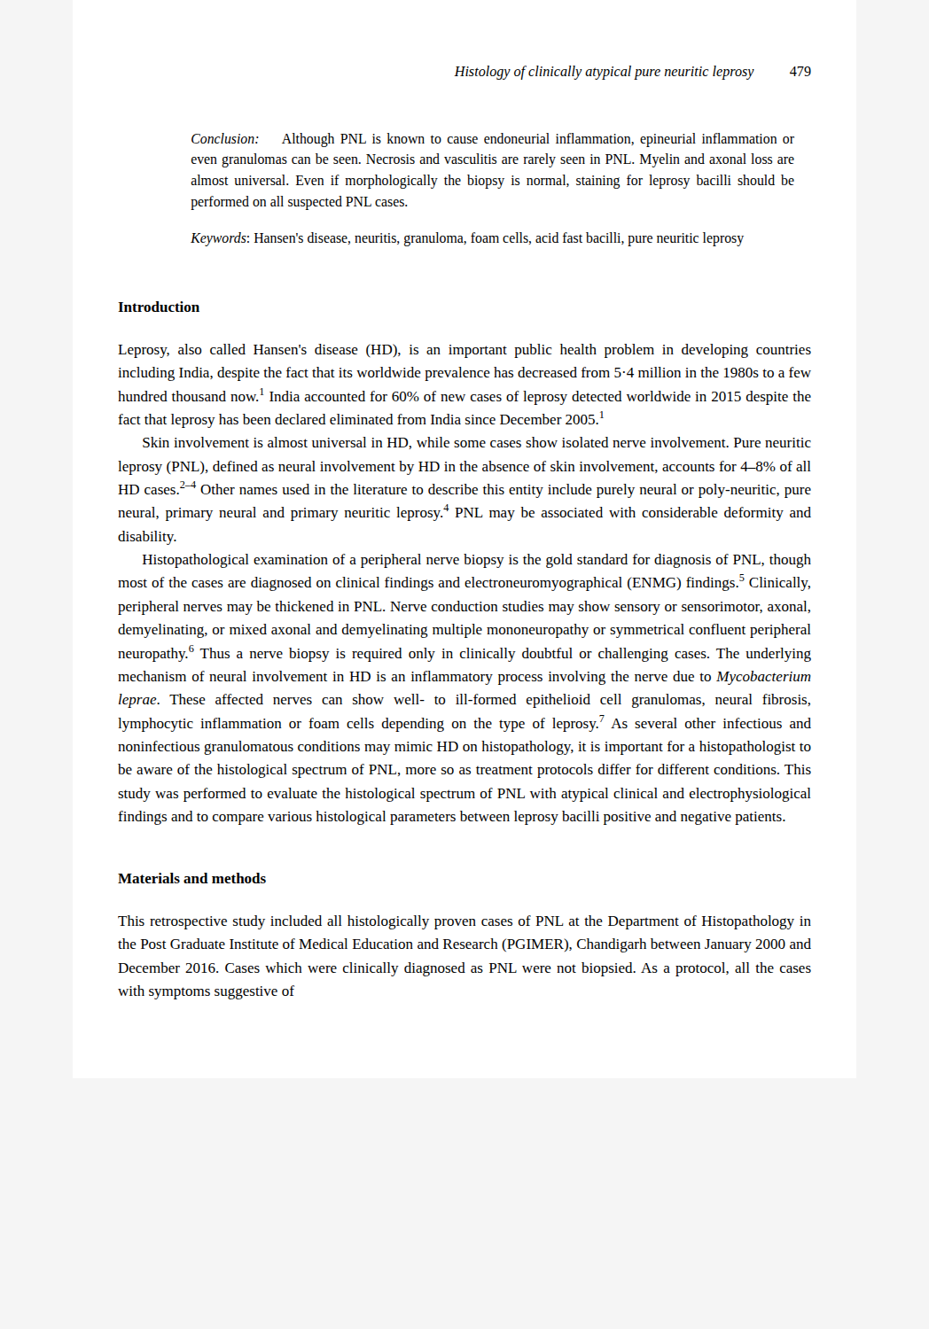Histology of clinically atypical pure neuritic leprosy 479
Conclusion: Although PNL is known to cause endoneurial inflammation, epineurial inflammation or even granulomas can be seen. Necrosis and vasculitis are rarely seen in PNL. Myelin and axonal loss are almost universal. Even if morphologically the biopsy is normal, staining for leprosy bacilli should be performed on all suspected PNL cases.
Keywords: Hansen's disease, neuritis, granuloma, foam cells, acid fast bacilli, pure neuritic leprosy
Introduction
Leprosy, also called Hansen's disease (HD), is an important public health problem in developing countries including India, despite the fact that its worldwide prevalence has decreased from 5·4 million in the 1980s to a few hundred thousand now.1 India accounted for 60% of new cases of leprosy detected worldwide in 2015 despite the fact that leprosy has been declared eliminated from India since December 2005.1
Skin involvement is almost universal in HD, while some cases show isolated nerve involvement. Pure neuritic leprosy (PNL), defined as neural involvement by HD in the absence of skin involvement, accounts for 4–8% of all HD cases.2–4 Other names used in the literature to describe this entity include purely neural or poly-neuritic, pure neural, primary neural and primary neuritic leprosy.4 PNL may be associated with considerable deformity and disability.
Histopathological examination of a peripheral nerve biopsy is the gold standard for diagnosis of PNL, though most of the cases are diagnosed on clinical findings and electroneuromyographical (ENMG) findings.5 Clinically, peripheral nerves may be thickened in PNL. Nerve conduction studies may show sensory or sensorimotor, axonal, demyelinating, or mixed axonal and demyelinating multiple mononeuropathy or symmetrical confluent peripheral neuropathy.6 Thus a nerve biopsy is required only in clinically doubtful or challenging cases. The underlying mechanism of neural involvement in HD is an inflammatory process involving the nerve due to Mycobacterium leprae. These affected nerves can show well- to ill-formed epithelioid cell granulomas, neural fibrosis, lymphocytic inflammation or foam cells depending on the type of leprosy.7 As several other infectious and noninfectious granulomatous conditions may mimic HD on histopathology, it is important for a histopathologist to be aware of the histological spectrum of PNL, more so as treatment protocols differ for different conditions. This study was performed to evaluate the histological spectrum of PNL with atypical clinical and electrophysiological findings and to compare various histological parameters between leprosy bacilli positive and negative patients.
Materials and methods
This retrospective study included all histologically proven cases of PNL at the Department of Histopathology in the Post Graduate Institute of Medical Education and Research (PGIMER), Chandigarh between January 2000 and December 2016. Cases which were clinically diagnosed as PNL were not biopsied. As a protocol, all the cases with symptoms suggestive of